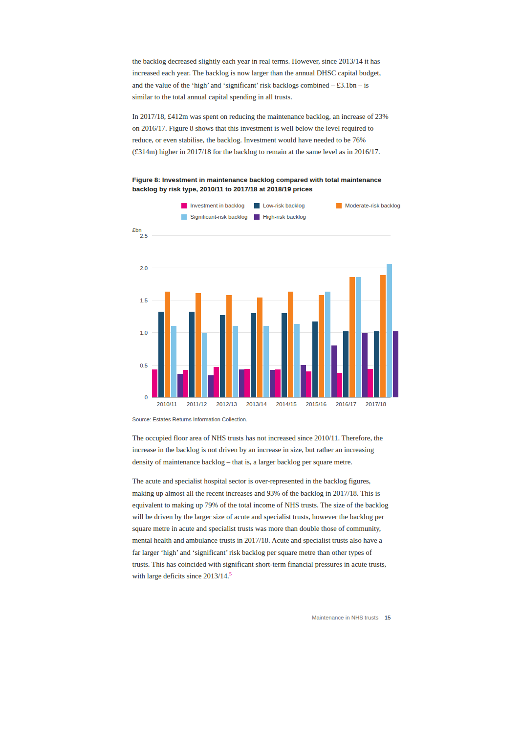the backlog decreased slightly each year in real terms. However, since 2013/14 it has increased each year. The backlog is now larger than the annual DHSC capital budget, and the value of the ‘high’ and ‘significant’ risk backlogs combined – £3.1bn – is similar to the total annual capital spending in all trusts.
In 2017/18, £412m was spent on reducing the maintenance backlog, an increase of 23% on 2016/17. Figure 8 shows that this investment is well below the level required to reduce, or even stabilise, the backlog. Investment would have needed to be 76% (£314m) higher in 2017/18 for the backlog to remain at the same level as in 2016/17.
Figure 8: Investment in maintenance backlog compared with total maintenance
backlog by risk type, 2010/11 to 2017/18 at 2018/19 prices
Investment in backlog
Low-risk backlog
Moderate-risk backlog
Significant-risk backlog
High-risk backlog
£bn
2.5
2.0
1.5
1.0
0.5
0
2010/11
2011/12
2012/13
2013/14
2014/15
2015/16
2016/17
2017/18
Source: Estates Returns Information Collection.
The occupied floor area of NHS trusts has not increased since 2010/11. Therefore, the increase in the backlog is not driven by an increase in size, but rather an increasing density of maintenance backlog – that is, a larger backlog per square metre.
The acute and specialist hospital sector is over-represented in the backlog figures, making up almost all the recent increases and 93% of the backlog in 2017/18. This is equivalent to making up 79% of the total income of NHS trusts. The size of the backlog will be driven by the larger size of acute and specialist trusts, however the backlog per square metre in acute and specialist trusts was more than double those of community, mental health and ambulance trusts in 2017/18. Acute and specialist trusts also have a far larger ‘high’ and ‘significant’ risk backlog per square metre than other types of trusts. This has coincided with significant short-term financial pressures in acute trusts, with large deficits since 2013/14.5
Maintenance in NHS trusts15